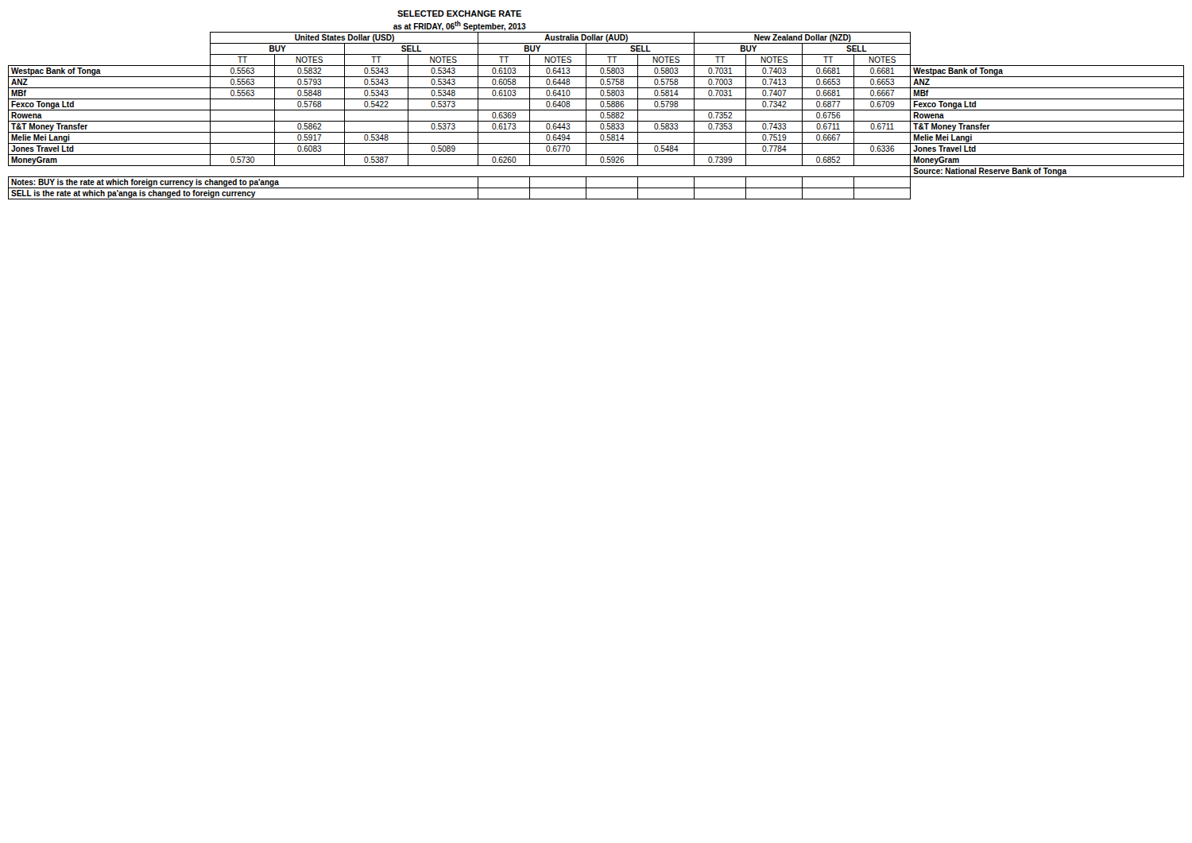| SELECTED EXCHANGE RATE |
| as at FRIDAY, 06 th September, 2013 |
| | United States Dollar (USD) | Australia Dollar (AUD) | New Zealand Dollar (NZD) | |
| | BUY | SELL | BUY | SELL | BUY | SELL | |
| | TT | NOTES | TT | NOTES | TT | NOTES | TT | NOTES | TT | NOTES | TT | NOTES | |
| Westpac Bank of Tonga | 0.5563 | 0.5832 | 0.5343 | 0.5343 | 0.6103 | 0.6413 | 0.5803 | 0.5803 | 0.7031 | 0.7403 | 0.6681 | 0.6681 | Westpac Bank of Tonga |
| ANZ | 0.5563 | 0.5793 | 0.5343 | 0.5343 | 0.6058 | 0.6448 | 0.5758 | 0.5758 | 0.7003 | 0.7413 | 0.6653 | 0.6653 | ANZ |
| MBf | 0.5563 | 0.5848 | 0.5343 | 0.5348 | 0.6103 | 0.6410 | 0.5803 | 0.5814 | 0.7031 | 0.7407 | 0.6681 | 0.6667 | MBf |
| Fexco Tonga Ltd | | 0.5768 | 0.5422 | 0.5373 | | 0.6408 | 0.5886 | 0.5798 | | 0.7342 | 0.6877 | 0.6709 | Fexco Tonga Ltd |
| Rowena | | | | | 0.6369 | | 0.5882 | | 0.7352 | | 0.6756 | | Rowena |
| T&T Money Transfer | | 0.5862 | | 0.5373 | 0.6173 | 0.6443 | 0.5833 | 0.5833 | 0.7353 | 0.7433 | 0.6711 | 0.6711 | T&T Money Transfer |
| Melie Mei Langi | | 0.5917 | 0.5348 | | | 0.6494 | 0.5814 | | | 0.7519 | 0.6667 | | Melie Mei Langi |
| Jones Travel Ltd | | 0.6083 | | 0.5089 | | 0.6770 | | 0.5484 | | 0.7784 | | 0.6336 | Jones Travel Ltd |
| MoneyGram | 0.5730 | | 0.5387 | | 0.6260 | | 0.5926 | | 0.7399 | | 0.6852 | | MoneyGram |
| | | | | | | | | | | | | | Source: National Reserve Bank of Tonga |
| Notes: BUY is the rate at which foreign currency is changed to pa'anga | | | | | | | | | |
| SELL is the rate at which pa'anga is changed to foreign currency | | | | | | | | | |